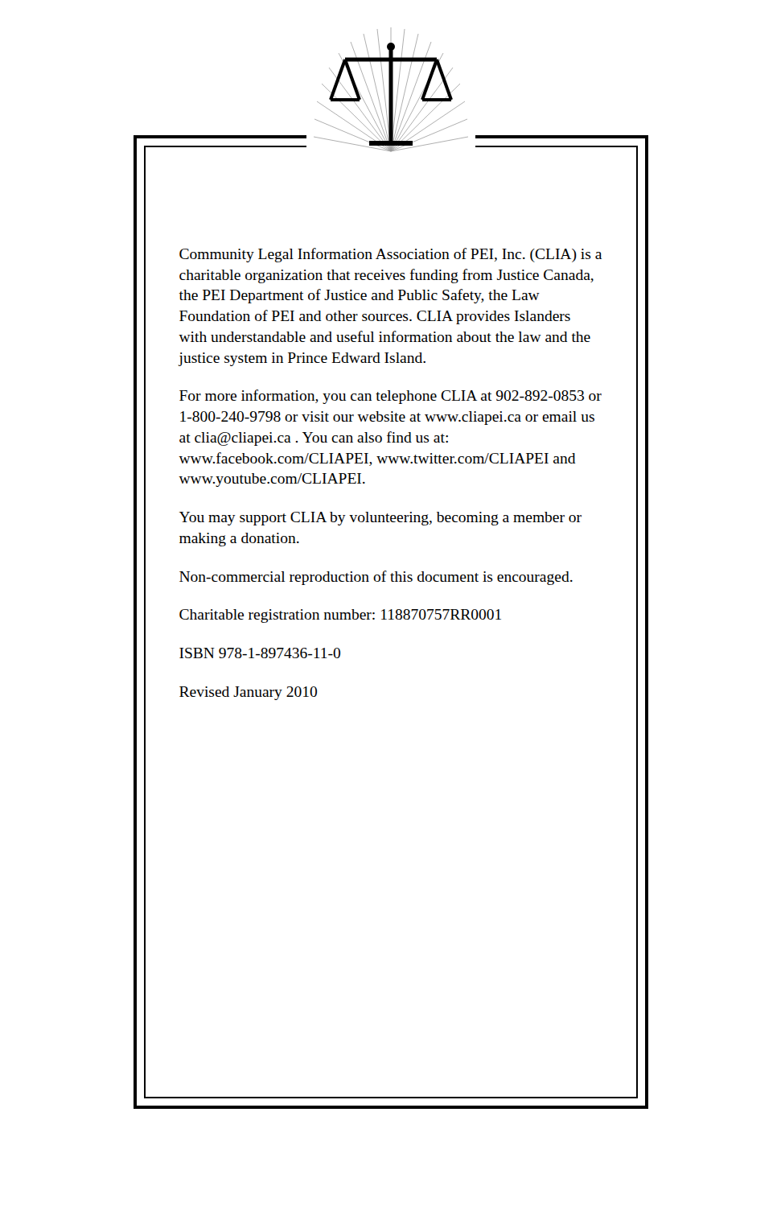Community Legal Information Association of PEI, Inc. (CLIA) is a charitable organization that receives funding from Justice Canada, the PEI Department of Justice and Public Safety, the Law Foundation of PEI and other sources. CLIA provides Islanders with understandable and useful information about the law and the justice system in Prince Edward Island.
For more information, you can telephone CLIA at 902-892-0853 or 1-800-240-9798 or visit our website at www.cliapei.ca or email us at clia@cliapei.ca . You can also find us at: www.facebook.com/CLIAPEI, www.twitter.com/CLIAPEI and www.youtube.com/CLIAPEI.
You may support CLIA by volunteering, becoming a member or making a donation.
Non-commercial reproduction of this document is encouraged.
Charitable registration number: 118870757RR0001
ISBN 978-1-897436-11-0
Revised January 2010